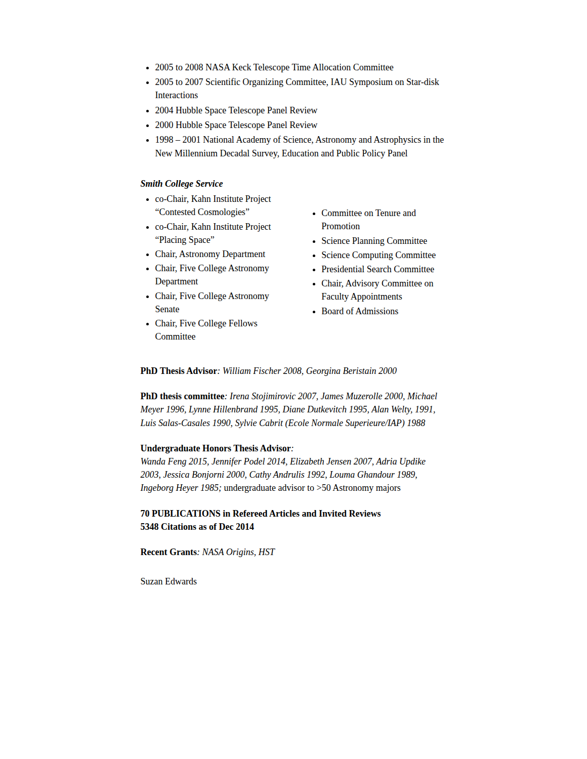2005 to 2008 NASA Keck Telescope Time Allocation Committee
2005 to 2007 Scientific Organizing Committee, IAU Symposium on Star-disk Interactions
2004 Hubble Space Telescope Panel Review
2000 Hubble Space Telescope Panel Review
1998 – 2001 National Academy of Science, Astronomy and Astrophysics in the New Millennium Decadal Survey, Education and Public Policy Panel
Smith College Service
co-Chair, Kahn Institute Project “Contested Cosmologies”
co-Chair, Kahn Institute Project “Placing Space”
Chair, Astronomy Department
Chair, Five College Astronomy Department
Chair, Five College Astronomy Senate
Chair, Five College Fellows Committee
Committee on Tenure and Promotion
Science Planning Committee
Science Computing Committee
Presidential Search Committee
Chair, Advisory Committee on Faculty Appointments
Board of Admissions
PhD Thesis Advisor: William Fischer 2008, Georgina Beristain 2000
PhD thesis committee: Irena Stojimirovic 2007, James Muzerolle 2000, Michael Meyer 1996, Lynne Hillenbrand 1995, Diane Dutkevitch 1995, Alan Welty, 1991, Luis Salas-Casales 1990, Sylvie Cabrit (Ecole Normale Superieure/IAP) 1988
Undergraduate Honors Thesis Advisor:
Wanda Feng 2015, Jennifer Podel 2014, Elizabeth Jensen 2007, Adria Updike 2003, Jessica Bonjorni 2000, Cathy Andrulis 1992, Louma Ghandour 1989, Ingeborg Heyer 1985; undergraduate advisor to >50 Astronomy majors
70 PUBLICATIONS in Refereed Articles and Invited Reviews
5348 Citations as of Dec 2014
Recent Grants: NASA Origins, HST
Suzan Edwards